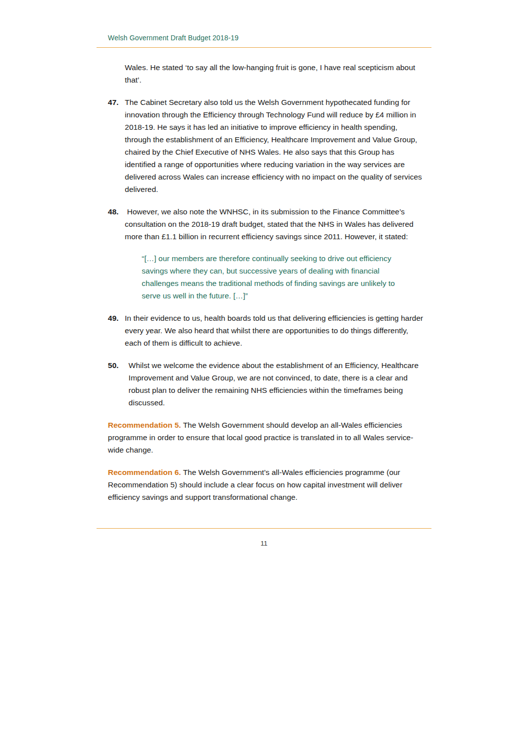Welsh Government Draft Budget 2018-19
Wales. He stated ‘to say all the low-hanging fruit is gone, I have real scepticism about that’.
47. The Cabinet Secretary also told us the Welsh Government hypothecated funding for innovation through the Efficiency through Technology Fund will reduce by £4 million in 2018-19. He says it has led an initiative to improve efficiency in health spending, through the establishment of an Efficiency, Healthcare Improvement and Value Group, chaired by the Chief Executive of NHS Wales. He also says that this Group has identified a range of opportunities where reducing variation in the way services are delivered across Wales can increase efficiency with no impact on the quality of services delivered.
48. However, we also note the WNHSC, in its submission to the Finance Committee’s consultation on the 2018-19 draft budget, stated that the NHS in Wales has delivered more than £1.1 billion in recurrent efficiency savings since 2011. However, it stated:
“[…] our members are therefore continually seeking to drive out efficiency savings where they can, but successive years of dealing with financial challenges means the traditional methods of finding savings are unlikely to serve us well in the future. […]”
49. In their evidence to us, health boards told us that delivering efficiencies is getting harder every year. We also heard that whilst there are opportunities to do things differently, each of them is difficult to achieve.
50. Whilst we welcome the evidence about the establishment of an Efficiency, Healthcare Improvement and Value Group, we are not convinced, to date, there is a clear and robust plan to deliver the remaining NHS efficiencies within the timeframes being discussed.
Recommendation 5. The Welsh Government should develop an all-Wales efficiencies programme in order to ensure that local good practice is translated in to all Wales service-wide change.
Recommendation 6. The Welsh Government’s all-Wales efficiencies programme (our Recommendation 5) should include a clear focus on how capital investment will deliver efficiency savings and support transformational change.
11